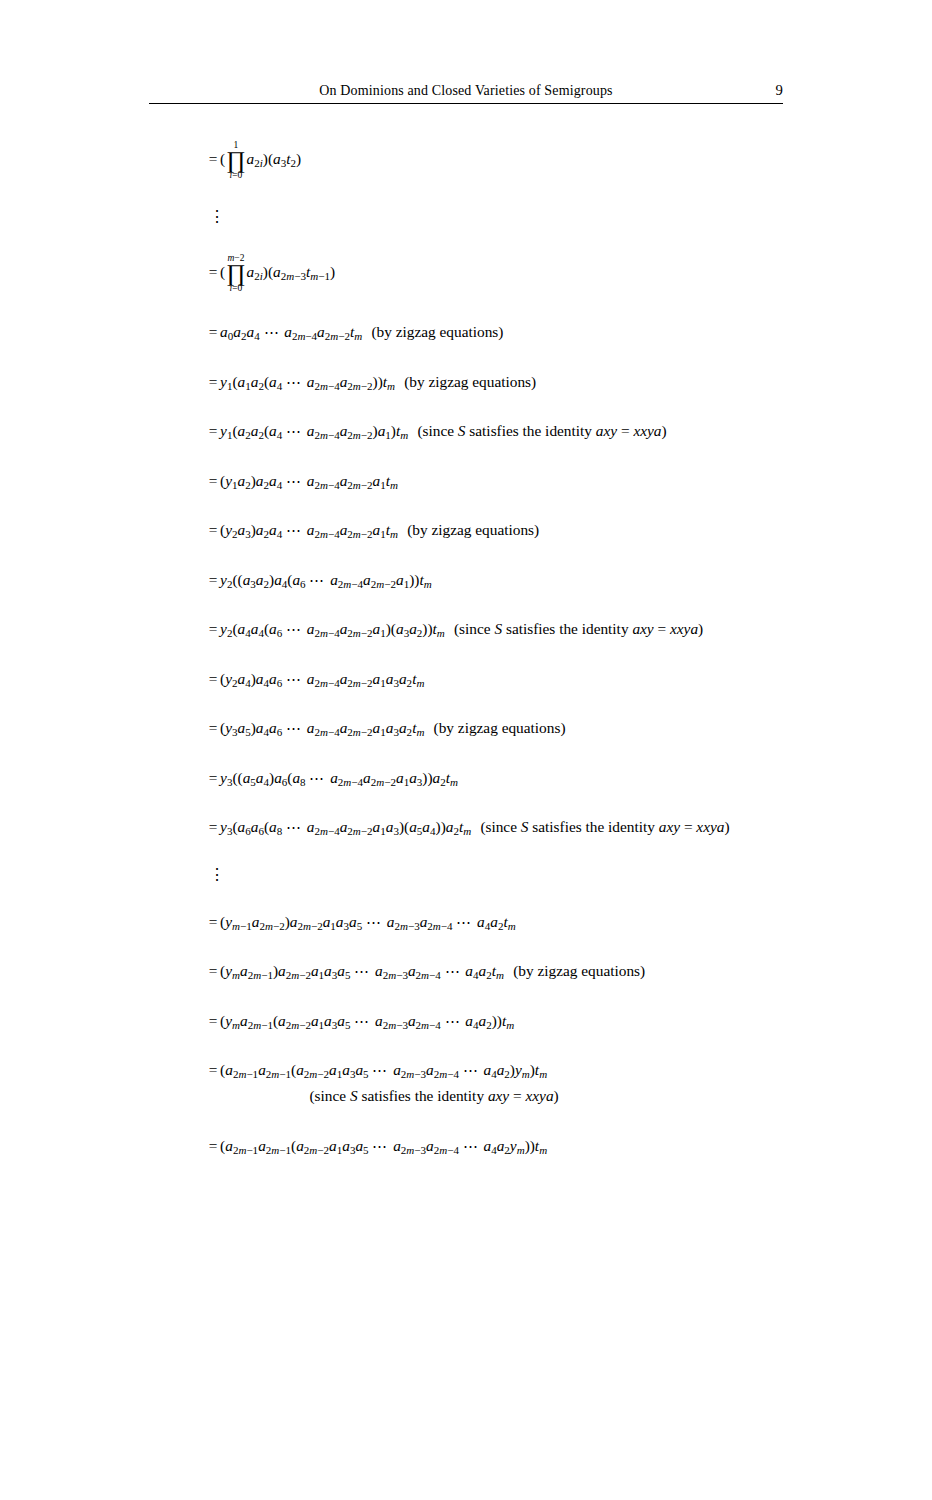On Dominions and Closed Varieties of Semigroups
9
=(1∏i=0 a2i)(a3t2)
⋮
=(m−2∏i=0 a2i)(a2m−3tm−1)
=a0a2a4 ⋯ a2m−4a2m−2tm (by zigzag equations)
=y1(a1a2(a4 ⋯ a2m−4a2m−2))tm (by zigzag equations)
=y1(a2a2(a4 ⋯ a2m−4a2m−2)a1)tm (since S satisfies the identity axy = xxya)
=(y1a2)a2a4 ⋯ a2m−4a2m−2a1tm
=(y2a3)a2a4 ⋯ a2m−4a2m−2a1tm (by zigzag equations)
=y2((a3a2)a4(a6 ⋯ a2m−4a2m−2a1))tm
=y2(a4a4(a6 ⋯ a2m−4a2m−2a1)(a3a2))tm (since S satisfies the identity axy = xxya)
=(y2a4)a4a6 ⋯ a2m−4a2m−2a1a3a2tm
=(y3a5)a4a6 ⋯ a2m−4a2m−2a1a3a2tm (by zigzag equations)
=y3((a5a4)a6(a8 ⋯ a2m−4a2m−2a1a3))a2tm
=y3(a6a6(a8 ⋯ a2m−4a2m−2a1a3)(a5a4))a2tm (since S satisfies the identity axy = xxya)
⋮
=(ym−1a2m−2)a2m−2a1a3a5 ⋯ a2m−3a2m−4 ⋯ a4a2tm
=(yma2m−1)a2m−2a1a3a5 ⋯ a2m−3a2m−4 ⋯ a4a2tm (by zigzag equations)
=(yma2m−1(a2m−2a1a3a5 ⋯ a2m−3a2m−4 ⋯ a4a2))tm
=(a2m−1a2m−1(a2m−2a1a3a5 ⋯ a2m−3a2m−4 ⋯ a4a2)ym)tm (since S satisfies the identity axy = xxya)
=(a2m−1a2m−1(a2m−2a1a3a5 ⋯ a2m−3a2m−4 ⋯ a4a2ym))tm